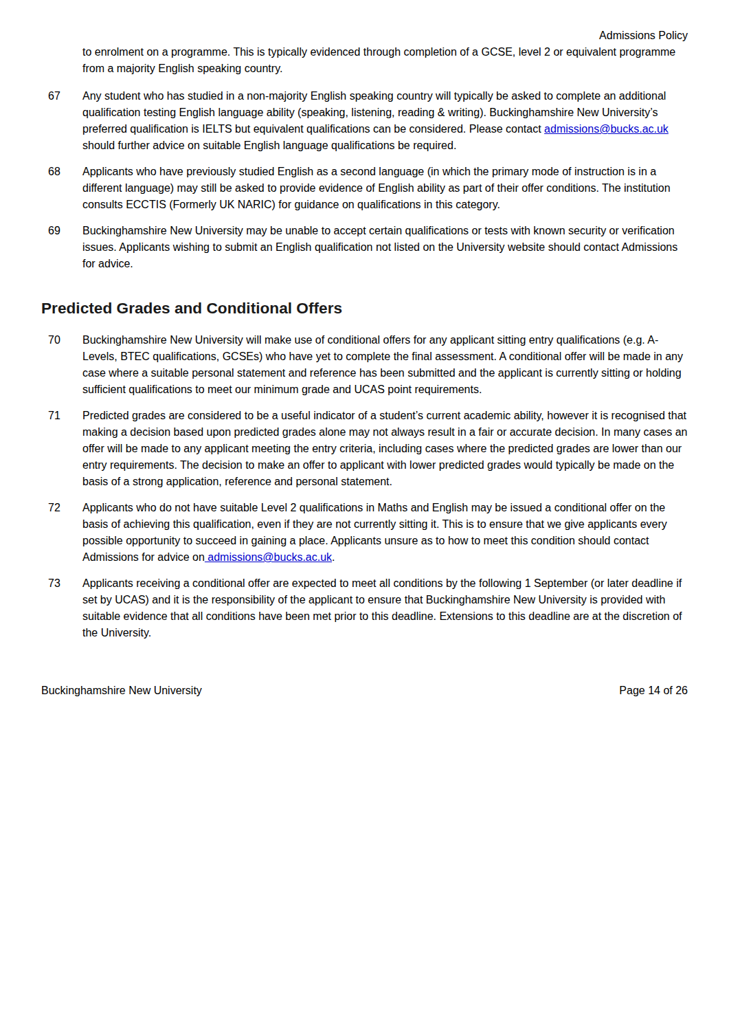Admissions Policy
to enrolment on a programme. This is typically evidenced through completion of a GCSE, level 2 or equivalent programme from a majority English speaking country.
67 Any student who has studied in a non-majority English speaking country will typically be asked to complete an additional qualification testing English language ability (speaking, listening, reading & writing). Buckinghamshire New University’s preferred qualification is IELTS but equivalent qualifications can be considered. Please contact admissions@bucks.ac.uk should further advice on suitable English language qualifications be required.
68 Applicants who have previously studied English as a second language (in which the primary mode of instruction is in a different language) may still be asked to provide evidence of English ability as part of their offer conditions. The institution consults ECCTIS (Formerly UK NARIC) for guidance on qualifications in this category.
69 Buckinghamshire New University may be unable to accept certain qualifications or tests with known security or verification issues. Applicants wishing to submit an English qualification not listed on the University website should contact Admissions for advice.
Predicted Grades and Conditional Offers
70 Buckinghamshire New University will make use of conditional offers for any applicant sitting entry qualifications (e.g. A-Levels, BTEC qualifications, GCSEs) who have yet to complete the final assessment. A conditional offer will be made in any case where a suitable personal statement and reference has been submitted and the applicant is currently sitting or holding sufficient qualifications to meet our minimum grade and UCAS point requirements.
71 Predicted grades are considered to be a useful indicator of a student’s current academic ability, however it is recognised that making a decision based upon predicted grades alone may not always result in a fair or accurate decision. In many cases an offer will be made to any applicant meeting the entry criteria, including cases where the predicted grades are lower than our entry requirements. The decision to make an offer to applicant with lower predicted grades would typically be made on the basis of a strong application, reference and personal statement.
72 Applicants who do not have suitable Level 2 qualifications in Maths and English may be issued a conditional offer on the basis of achieving this qualification, even if they are not currently sitting it. This is to ensure that we give applicants every possible opportunity to succeed in gaining a place. Applicants unsure as to how to meet this condition should contact Admissions for advice on admissions@bucks.ac.uk.
73 Applicants receiving a conditional offer are expected to meet all conditions by the following 1 September (or later deadline if set by UCAS) and it is the responsibility of the applicant to ensure that Buckinghamshire New University is provided with suitable evidence that all conditions have been met prior to this deadline. Extensions to this deadline are at the discretion of the University.
Buckinghamshire New University Page 14 of 26